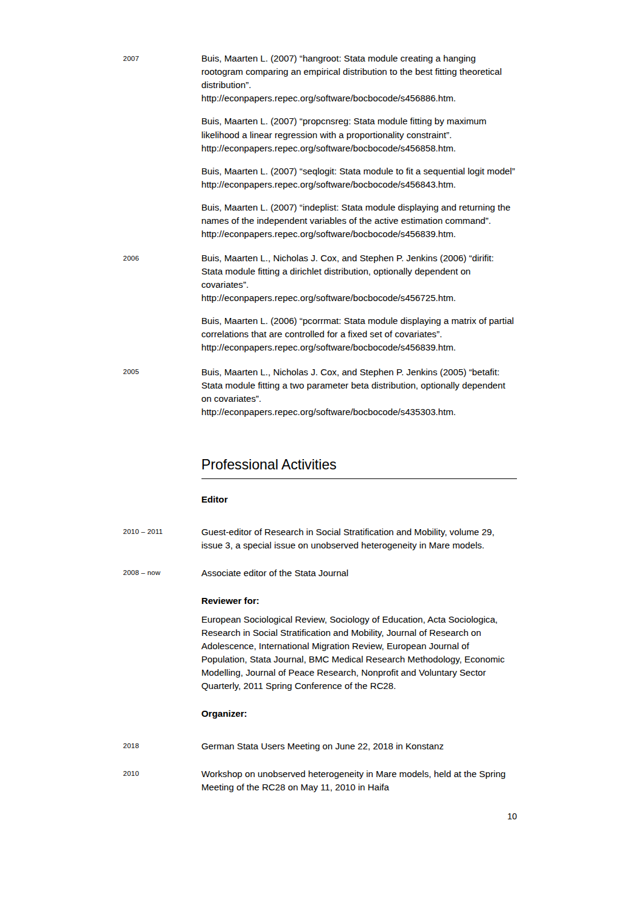2007
Buis, Maarten L. (2007) “hangroot: Stata module creating a hanging rootogram comparing an empirical distribution to the best fitting theoretical distribution”.
http://econpapers.repec.org/software/bocbocode/s456886.htm.
Buis, Maarten L. (2007) “propcnsreg: Stata module fitting by maximum likelihood a linear regression with a proportionality constraint”.
http://econpapers.repec.org/software/bocbocode/s456858.htm.
Buis, Maarten L. (2007) “seqlogit: Stata module to fit a sequential logit model”
http://econpapers.repec.org/software/bocbocode/s456843.htm.
Buis, Maarten L. (2007) “indeplist: Stata module displaying and returning the names of the independent variables of the active estimation command”.
http://econpapers.repec.org/software/bocbocode/s456839.htm.
2006
Buis, Maarten L., Nicholas J. Cox, and Stephen P. Jenkins (2006) “dirifit: Stata module fitting a dirichlet distribution, optionally dependent on covariates”.
http://econpapers.repec.org/software/bocbocode/s456725.htm.
Buis, Maarten L. (2006) “pcorrmat: Stata module displaying a matrix of partial correlations that are controlled for a fixed set of covariates”.
http://econpapers.repec.org/software/bocbocode/s456839.htm.
2005
Buis, Maarten L., Nicholas J. Cox, and Stephen P. Jenkins (2005) “betafit: Stata module fitting a two parameter beta distribution, optionally dependent on covariates”.
http://econpapers.repec.org/software/bocbocode/s435303.htm.
Professional Activities
Editor
2010 – 2011
Guest-editor of Research in Social Stratification and Mobility, volume 29, issue 3, a special issue on unobserved heterogeneity in Mare models.
2008 – now
Associate editor of the Stata Journal
Reviewer for:
European Sociological Review, Sociology of Education, Acta Sociologica, Research in Social Stratification and Mobility, Journal of Research on Adolescence, International Migration Review, European Journal of Population, Stata Journal, BMC Medical Research Methodology, Economic Modelling, Journal of Peace Research, Nonprofit and Voluntary Sector Quarterly, 2011 Spring Conference of the RC28.
Organizer:
2018
German Stata Users Meeting on June 22, 2018 in Konstanz
2010
Workshop on unobserved heterogeneity in Mare models, held at the Spring Meeting of the RC28 on May 11, 2010 in Haifa
10